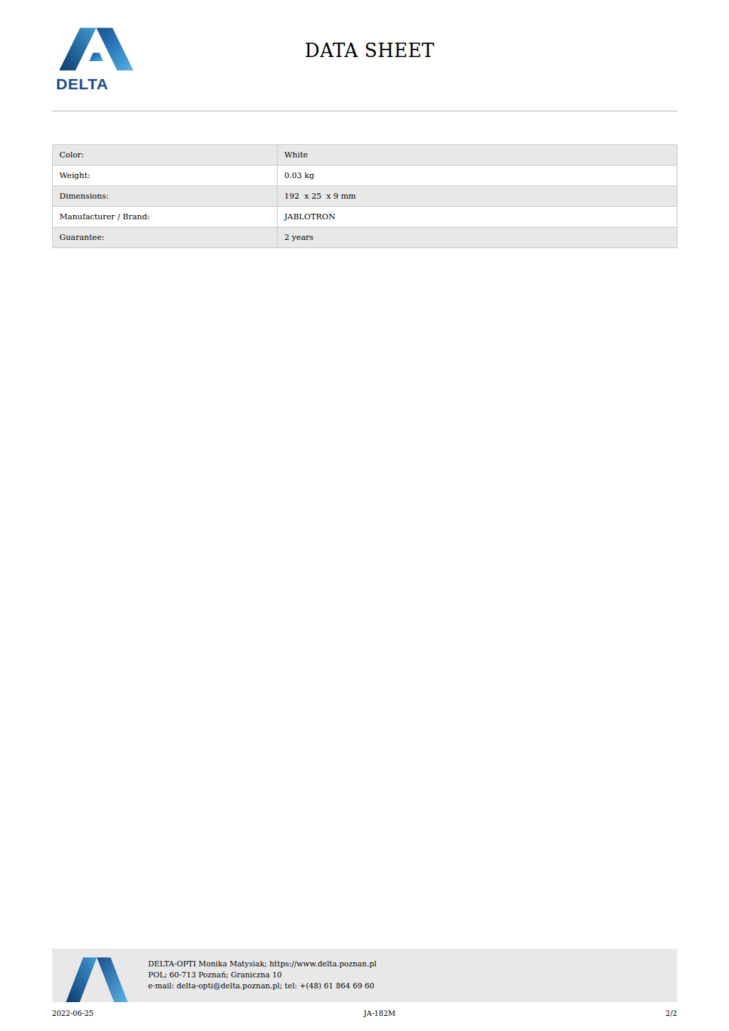DELTA
DATA SHEET
| Color: | White |
| Weight: | 0.03 kg |
| Dimensions: | 192 x 25 x 9 mm |
| Manufacturer / Brand: | JABLOTRON |
| Guarantee: | 2 years |
DELTA-OPTI Monika Matysiak; https://www.delta.poznan.pl
POL; 60-713 Poznań; Graniczna 10
e-mail: delta-opti@delta.poznan.pl; tel: +(48) 61 864 69 60
2022-06-25 JA-182M 2/2